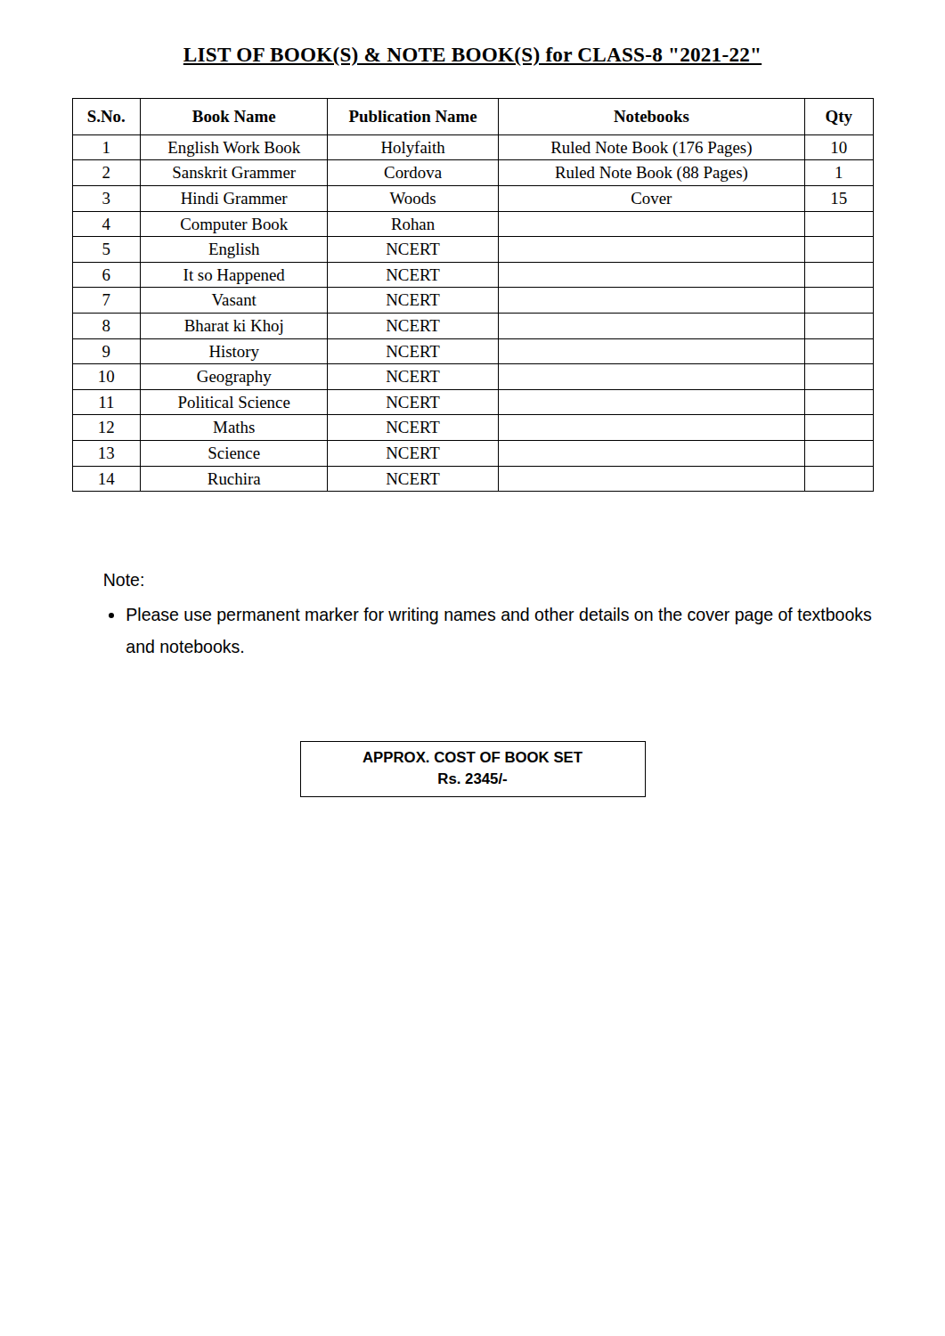LIST OF BOOK(S) & NOTE BOOK(S) for CLASS-8 "2021-22"
| S.No. | Book Name | Publication Name | Notebooks | Qty |
| --- | --- | --- | --- | --- |
| 1 | English Work Book | Holyfaith | Ruled Note Book (176 Pages) | 10 |
| 2 | Sanskrit Grammer | Cordova | Ruled Note Book (88 Pages) | 1 |
| 3 | Hindi Grammer | Woods | Cover | 15 |
| 4 | Computer Book | Rohan | | |
| 5 | English | NCERT | | |
| 6 | It so Happened | NCERT | | |
| 7 | Vasant | NCERT | | |
| 8 | Bharat ki Khoj | NCERT | | |
| 9 | History | NCERT | | |
| 10 | Geography | NCERT | | |
| 11 | Political Science | NCERT | | |
| 12 | Maths | NCERT | | |
| 13 | Science | NCERT | | |
| 14 | Ruchira | NCERT | | |
Note:
Please use permanent marker for writing names and other details on the cover page of textbooks and notebooks.
APPROX. COST OF BOOK SET
Rs. 2345/-